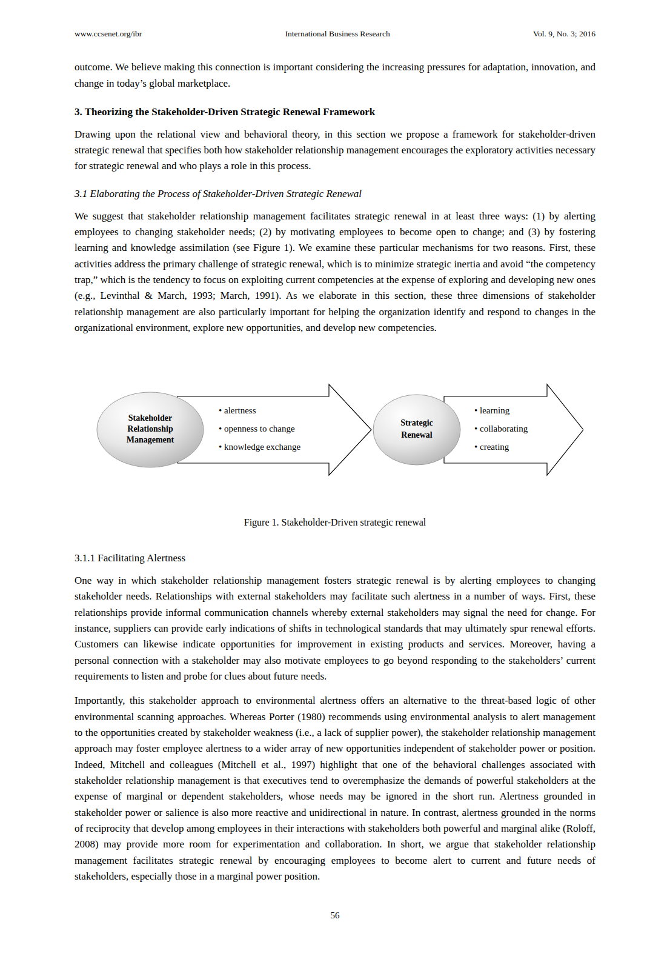www.ccsenet.org/ibr International Business Research Vol. 9, No. 3; 2016
outcome. We believe making this connection is important considering the increasing pressures for adaptation, innovation, and change in today’s global marketplace.
3. Theorizing the Stakeholder-Driven Strategic Renewal Framework
Drawing upon the relational view and behavioral theory, in this section we propose a framework for stakeholder-driven strategic renewal that specifies both how stakeholder relationship management encourages the exploratory activities necessary for strategic renewal and who plays a role in this process.
3.1 Elaborating the Process of Stakeholder-Driven Strategic Renewal
We suggest that stakeholder relationship management facilitates strategic renewal in at least three ways: (1) by alerting employees to changing stakeholder needs; (2) by motivating employees to become open to change; and (3) by fostering learning and knowledge assimilation (see Figure 1). We examine these particular mechanisms for two reasons. First, these activities address the primary challenge of strategic renewal, which is to minimize strategic inertia and avoid “the competency trap,” which is the tendency to focus on exploiting current competencies at the expense of exploring and developing new ones (e.g., Levinthal & March, 1993; March, 1991). As we elaborate in this section, these three dimensions of stakeholder relationship management are also particularly important for helping the organization identify and respond to changes in the organizational environment, explore new opportunities, and develop new competencies.
Stakeholder Relationship Management Strategic Renewal • alertness • openness to change • knowledge exchange • learning • collaborating • creating
Figure 1. Stakeholder-Driven strategic renewal
3.1.1 Facilitating Alertness
One way in which stakeholder relationship management fosters strategic renewal is by alerting employees to changing stakeholder needs. Relationships with external stakeholders may facilitate such alertness in a number of ways. First, these relationships provide informal communication channels whereby external stakeholders may signal the need for change. For instance, suppliers can provide early indications of shifts in technological standards that may ultimately spur renewal efforts. Customers can likewise indicate opportunities for improvement in existing products and services. Moreover, having a personal connection with a stakeholder may also motivate employees to go beyond responding to the stakeholders’ current requirements to listen and probe for clues about future needs.
Importantly, this stakeholder approach to environmental alertness offers an alternative to the threat-based logic of other environmental scanning approaches. Whereas Porter (1980) recommends using environmental analysis to alert management to the opportunities created by stakeholder weakness (i.e., a lack of supplier power), the stakeholder relationship management approach may foster employee alertness to a wider array of new opportunities independent of stakeholder power or position. Indeed, Mitchell and colleagues (Mitchell et al., 1997) highlight that one of the behavioral challenges associated with stakeholder relationship management is that executives tend to overemphasize the demands of powerful stakeholders at the expense of marginal or dependent stakeholders, whose needs may be ignored in the short run. Alertness grounded in stakeholder power or salience is also more reactive and unidirectional in nature. In contrast, alertness grounded in the norms of reciprocity that develop among employees in their interactions with stakeholders both powerful and marginal alike (Roloff, 2008) may provide more room for experimentation and collaboration. In short, we argue that stakeholder relationship management facilitates strategic renewal by encouraging employees to become alert to current and future needs of stakeholders, especially those in a marginal power position.
56